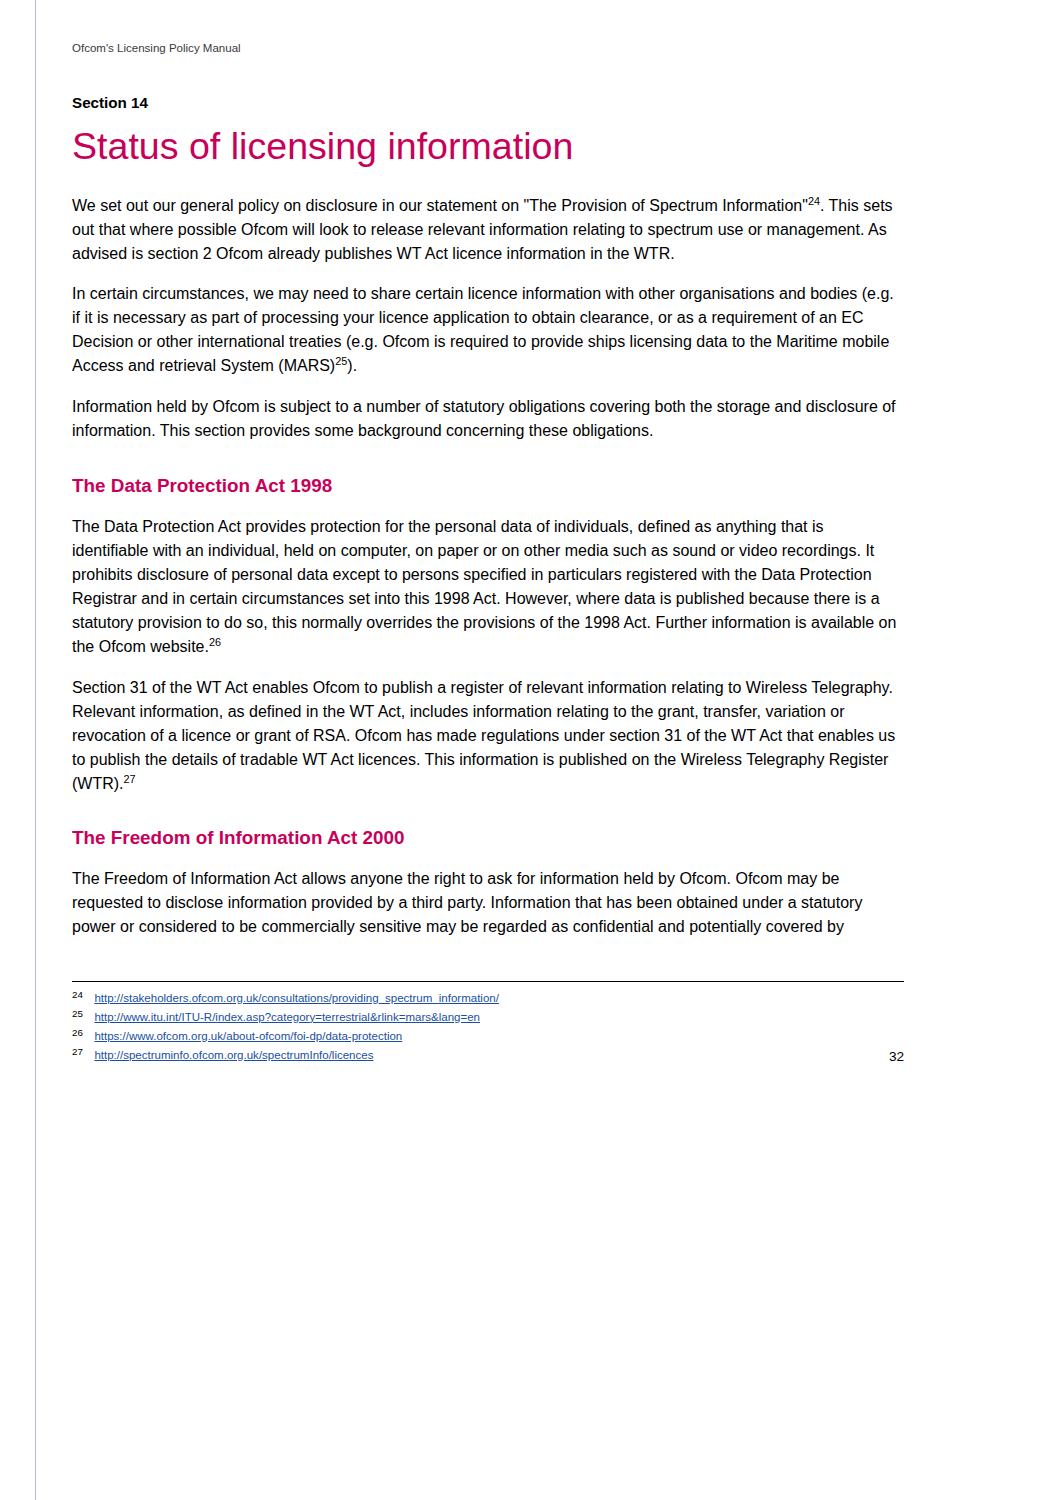Ofcom's Licensing Policy Manual
Section 14
Status of licensing information
We set out our general policy on disclosure in our statement on "The Provision of Spectrum Information"24. This sets out that where possible Ofcom will look to release relevant information relating to spectrum use or management. As advised is section 2 Ofcom already publishes WT Act licence information in the WTR.
In certain circumstances, we may need to share certain licence information with other organisations and bodies (e.g. if it is necessary as part of processing your licence application to obtain clearance, or as a requirement of an EC Decision or other international treaties (e.g. Ofcom is required to provide ships licensing data to the Maritime mobile Access and retrieval System (MARS)25).
Information held by Ofcom is subject to a number of statutory obligations covering both the storage and disclosure of information. This section provides some background concerning these obligations.
The Data Protection Act 1998
The Data Protection Act provides protection for the personal data of individuals, defined as anything that is identifiable with an individual, held on computer, on paper or on other media such as sound or video recordings. It prohibits disclosure of personal data except to persons specified in particulars registered with the Data Protection Registrar and in certain circumstances set into this 1998 Act. However, where data is published because there is a statutory provision to do so, this normally overrides the provisions of the 1998 Act. Further information is available on the Ofcom website.26
Section 31 of the WT Act enables Ofcom to publish a register of relevant information relating to Wireless Telegraphy. Relevant information, as defined in the WT Act, includes information relating to the grant, transfer, variation or revocation of a licence or grant of RSA. Ofcom has made regulations under section 31 of the WT Act that enables us to publish the details of tradable WT Act licences. This information is published on the Wireless Telegraphy Register (WTR).27
The Freedom of Information Act 2000
The Freedom of Information Act allows anyone the right to ask for information held by Ofcom. Ofcom may be requested to disclose information provided by a third party. Information that has been obtained under a statutory power or considered to be commercially sensitive may be regarded as confidential and potentially covered by
http://stakeholders.ofcom.org.uk/consultations/providing_spectrum_information/
http://www.itu.int/ITU-R/index.asp?category=terrestrial&rlink=mars&lang=en
https://www.ofcom.org.uk/about-ofcom/foi-dp/data-protection
http://spectruminfo.ofcom.org.uk/spectrumInfo/licences
32